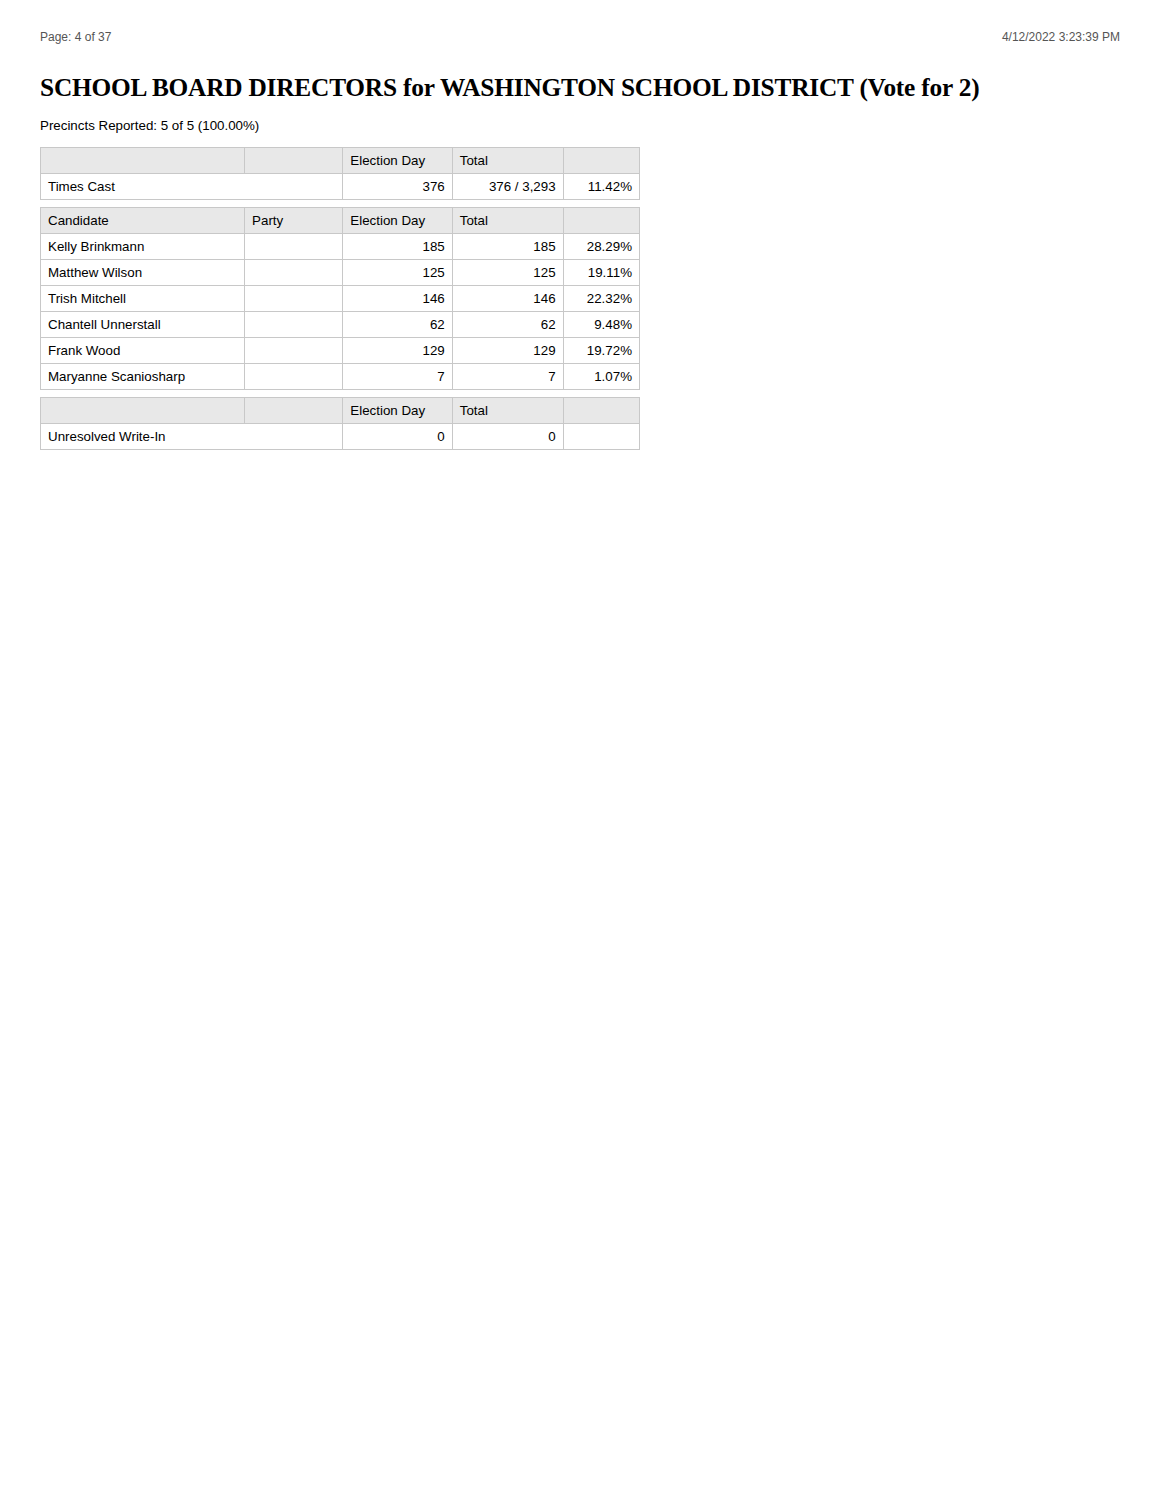Page: 4 of 37 4/12/2022 3:23:39 PM
SCHOOL BOARD DIRECTORS for WASHINGTON SCHOOL DISTRICT (Vote for 2)
Precincts Reported: 5 of 5 (100.00%)
| | | Election Day | Total | |
| Times Cast | 376 | 376 / 3,293 | 11.42% |
| Candidate | Party | Election Day | Total | |
| Kelly Brinkmann | | 185 | 185 | 28.29% |
| Matthew Wilson | | 125 | 125 | 19.11% |
| Trish Mitchell | | 146 | 146 | 22.32% |
| Chantell Unnerstall | | 62 | 62 | 9.48% |
| Frank Wood | | 129 | 129 | 19.72% |
| Maryanne Scaniosharp | | 7 | 7 | 1.07% |
| | | Election Day | Total | |
| Unresolved Write-In | 0 | 0 | |